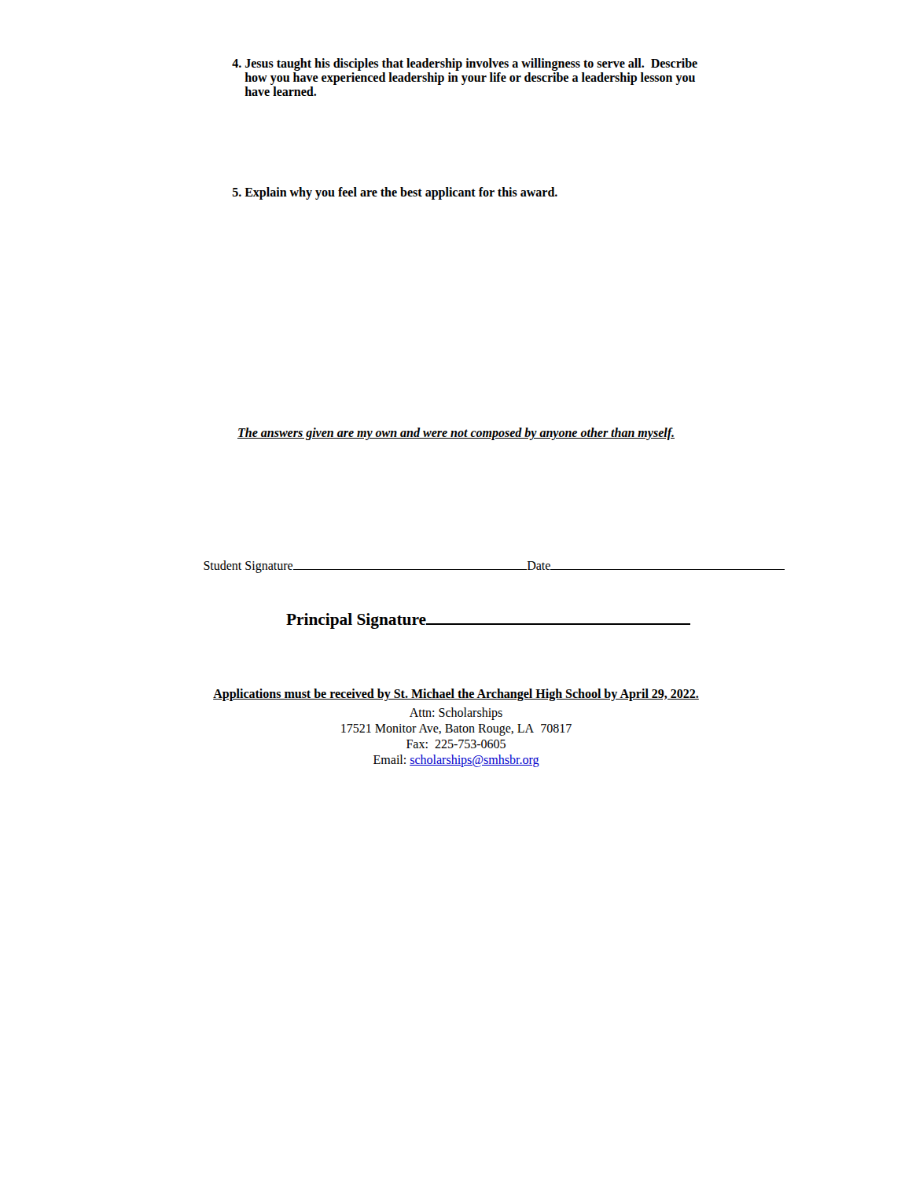Jesus taught his disciples that leadership involves a willingness to serve all. Describe how you have experienced leadership in your life or describe a leadership lesson you have learned.
Explain why you feel are the best applicant for this award.
The answers given are my own and were not composed by anyone other than myself.
Student Signature
Date
Principal Signature
Applications must be received by St. Michael the Archangel High School by April 29, 2022. Attn: Scholarships
17521 Monitor Ave, Baton Rouge, LA 70817
Fax: 225-753-0605
Email: scholarships@smhsbr.org